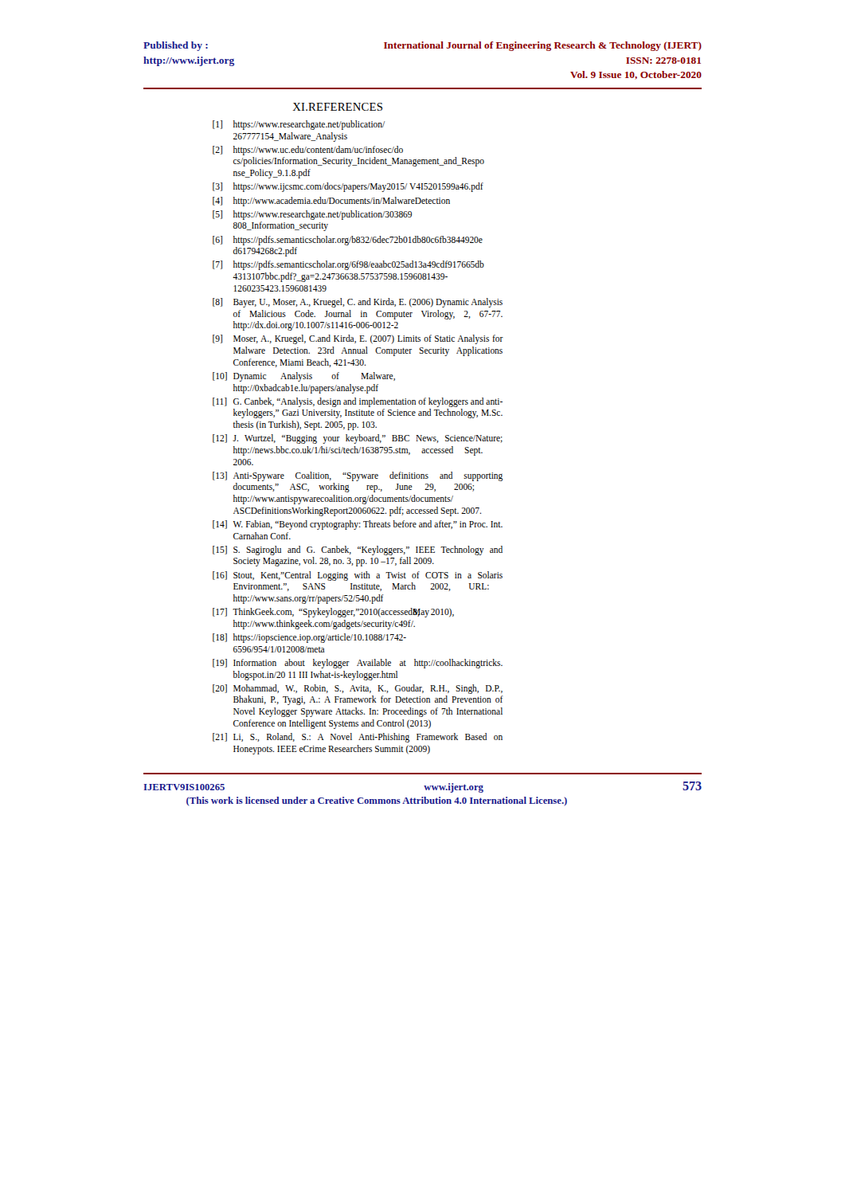Published by :
http://www.ijert.org
International Journal of Engineering Research & Technology (IJERT)
ISSN: 2278-0181
Vol. 9 Issue 10, October-2020
XI.REFERENCES
[1] https://www.researchgate.net/publication/
267777154_Malware_Analysis
[2] https://www.uc.edu/content/dam/uc/infosec/do
cs/policies/Information_Security_Incident_Management_and_Respo
nse_Policy_9.1.8.pdf
[3] https://www.ijcsmc.com/docs/papers/May2015/ V4I5201599a46.pdf
[4] http://www.academia.edu/Documents/in/MalwareDetection
[5] https://www.researchgate.net/publication/303869
808_Information_security
[6] https://pdfs.semanticscholar.org/b832/6dec72b01db80c6fb3844920e
d61794268c2.pdf
[7] https://pdfs.semanticscholar.org/6f98/eaabc025ad13a49cdf917665db
4313107bbc.pdf?_ga=2.24736638.57537598.1596081439-
1260235423.1596081439
[8] Bayer, U., Moser, A., Kruegel, C. and Kirda, E. (2006) Dynamic Analysis of Malicious Code. Journal in Computer Virology, 2, 67-77. http://dx.doi.org/10.1007/s11416-006-0012-2
[9] Moser, A., Kruegel, C.and Kirda, E. (2007) Limits of Static Analysis for Malware Detection. 23rd Annual Computer Security Applications Conference, Miami Beach, 421-430.
[10] Dynamic Analysis of Malware, http://0xbadcab1e.lu/papers/analyse.pdf
[11] G. Canbek, “Analysis, design and implementation of keyloggers and anti-keyloggers,” Gazi University, Institute of Science and Technology, M.Sc. thesis (in Turkish), Sept. 2005, pp. 103.
[12] J. Wurtzel, “Bugging your keyboard,” BBC News, Science/Nature; http://news.bbc.co.uk/1/hi/sci/tech/1638795.stm, accessed Sept. 2006.
[13] Anti-Spyware Coalition, “Spyware definitions and supporting documents,”ASC, working rep., June 29, 2006; http://www.antispywarecoalition.org/documents/documents/
ASCDefinitionsWorkingReport20060622. pdf; accessed Sept. 2007.
[14] W. Fabian, “Beyond cryptography: Threats before and after,” in Proc. Int. Carnahan Conf.
[15] S. Sagiroglu and G. Canbek, “Keyloggers,” IEEE Technology and Society Magazine, vol. 28, no. 3, pp. 10 –17, fall 2009.
[16] Stout, Kent,”Central Logging with a Twist of COTS in a Solaris Environment.”, SANS Institute, March 2002, URL: http://www.sans.org/rr/papers/52/540.pdf
[17] ThinkGeek.com,“Spykeylogger,”2010(accessedMay8, 2010), http://www.thinkgeek.com/gadgets/security/c49f/.
[18] https://iopscience.iop.org/article/10.1088/1742-
6596/954/1/012008/meta
[19] Information about keylogger Available at http://coolhackingtricks. blogspot.in/20 11 III Iwhat-is-keylogger.html
[20] Mohammad, W., Robin, S., Avita, K., Goudar, R.H., Singh, D.P., Bhakuni, P., Tyagi, A.: A Framework for Detection and Prevention of Novel Keylogger Spyware Attacks. In: Proceedings of 7th International Conference on Intelligent Systems and Control (2013)
[21] Li, S., Roland, S.: A Novel Anti-Phishing Framework Based on Honeypots. IEEE eCrime Researchers Summit (2009)
IJERTV9IS100265
www.ijert.org
573
(This work is licensed under a Creative Commons Attribution 4.0 International License.)